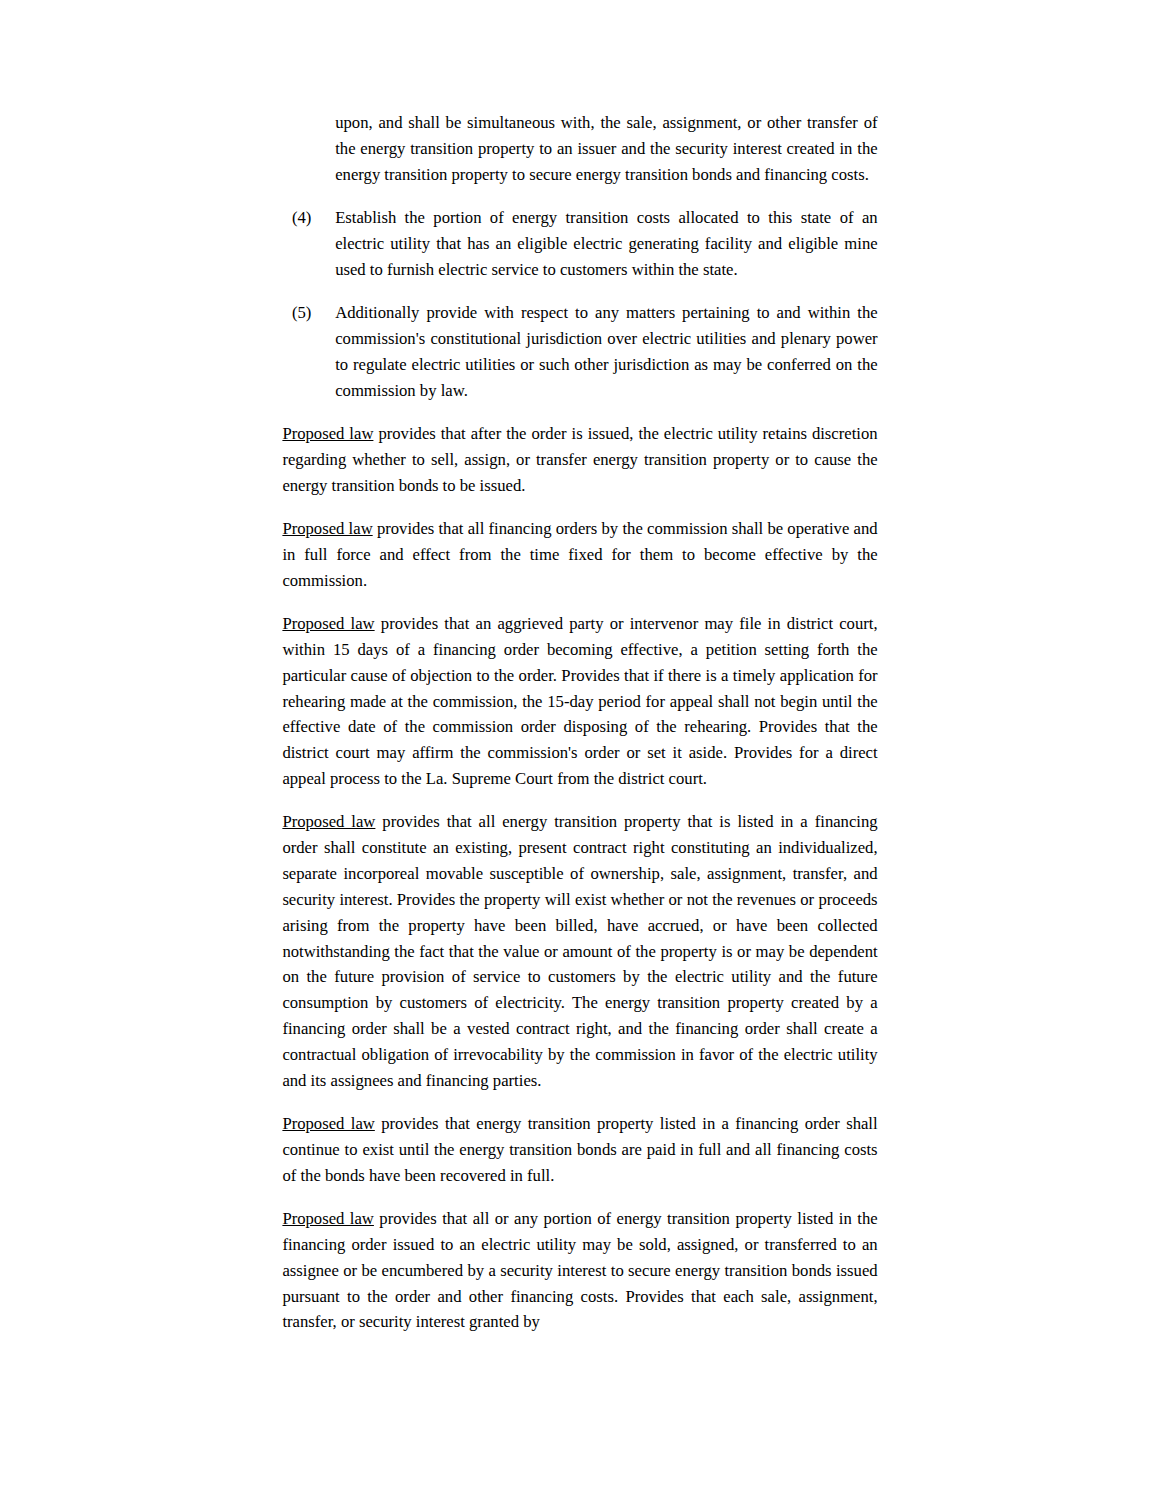upon, and shall be simultaneous with, the sale, assignment, or other transfer of the energy transition property to an issuer and the security interest created in the energy transition property to secure energy transition bonds and financing costs.
(4)
Establish the portion of energy transition costs allocated to this state of an electric utility that has an eligible electric generating facility and eligible mine used to furnish electric service to customers within the state.
(5)
Additionally provide with respect to any matters pertaining to and within the commission's constitutional jurisdiction over electric utilities and plenary power to regulate electric utilities or such other jurisdiction as may be conferred on the commission by law.
Proposed law provides that after the order is issued, the electric utility retains discretion regarding whether to sell, assign, or transfer energy transition property or to cause the energy transition bonds to be issued.
Proposed law provides that all financing orders by the commission shall be operative and in full force and effect from the time fixed for them to become effective by the commission.
Proposed law provides that an aggrieved party or intervenor may file in district court, within 15 days of a financing order becoming effective, a petition setting forth the particular cause of objection to the order. Provides that if there is a timely application for rehearing made at the commission, the 15-day period for appeal shall not begin until the effective date of the commission order disposing of the rehearing. Provides that the district court may affirm the commission's order or set it aside. Provides for a direct appeal process to the La. Supreme Court from the district court.
Proposed law provides that all energy transition property that is listed in a financing order shall constitute an existing, present contract right constituting an individualized, separate incorporeal movable susceptible of ownership, sale, assignment, transfer, and security interest. Provides the property will exist whether or not the revenues or proceeds arising from the property have been billed, have accrued, or have been collected notwithstanding the fact that the value or amount of the property is or may be dependent on the future provision of service to customers by the electric utility and the future consumption by customers of electricity. The energy transition property created by a financing order shall be a vested contract right, and the financing order shall create a contractual obligation of irrevocability by the commission in favor of the electric utility and its assignees and financing parties.
Proposed law provides that energy transition property listed in a financing order shall continue to exist until the energy transition bonds are paid in full and all financing costs of the bonds have been recovered in full.
Proposed law provides that all or any portion of energy transition property listed in the financing order issued to an electric utility may be sold, assigned, or transferred to an assignee or be encumbered by a security interest to secure energy transition bonds issued pursuant to the order and other financing costs. Provides that each sale, assignment, transfer, or security interest granted by